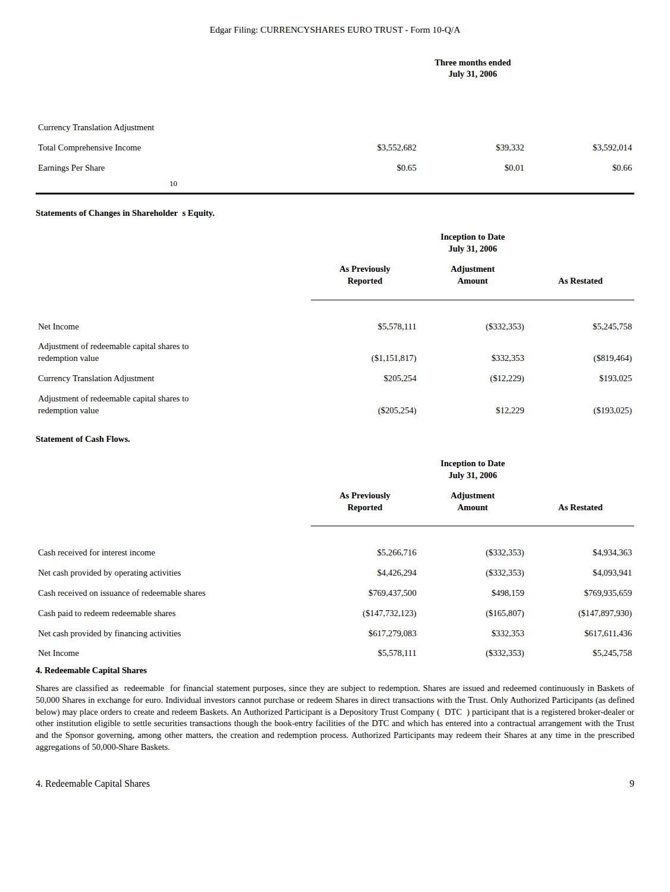Edgar Filing: CURRENCYSHARES EURO TRUST - Form 10-Q/A
| | Three months ended July 31, 2006 |
| Currency Translation Adjustment | | | |
| Total Comprehensive Income | $3,552,682 | $39,332 | $3,592,014 |
| Earnings Per Share | $0.65 | $0.01 | $0.66 |
10
Statements of Changes in Shareholder s Equity.
| | Inception to Date July 31, 2006 |
| | As Previously Reported | Adjustment Amount | As Restated |
| Net Income | $5,578,111 | ($332,353) | $5,245,758 |
| Adjustment of redeemable capital shares to redemption value | ($1,151,817) | $332,353 | ($819,464) |
| Currency Translation Adjustment | $205,254 | ($12,229) | $193,025 |
| Adjustment of redeemable capital shares to redemption value | ($205,254) | $12,229 | ($193,025) |
Statement of Cash Flows.
| | Inception to Date July 31, 2006 |
| | As Previously Reported | Adjustment Amount | As Restated |
| Cash received for interest income | $5,266,716 | ($332,353) | $4,934,363 |
| Net cash provided by operating activities | $4,426,294 | ($332,353) | $4,093,941 |
| Cash received on issuance of redeemable shares | $769,437,500 | $498,159 | $769,935,659 |
| Cash paid to redeem redeemable shares | ($147,732,123) | ($165,807) | ($147,897,930) |
| Net cash provided by financing activities | $617,279,083 | $332,353 | $617,611,436 |
| Net Income | $5,578,111 | ($332,353) | $5,245,758 |
4. Redeemable Capital Shares
Shares are classified as redeemable for financial statement purposes, since they are subject to redemption. Shares are issued and redeemed continuously in Baskets of 50,000 Shares in exchange for euro. Individual investors cannot purchase or redeem Shares in direct transactions with the Trust. Only Authorized Participants (as defined below) may place orders to create and redeem Baskets. An Authorized Participant is a Depository Trust Company ( DTC ) participant that is a registered broker-dealer or other institution eligible to settle securities transactions though the book-entry facilities of the DTC and which has entered into a contractual arrangement with the Trust and the Sponsor governing, among other matters, the creation and redemption process. Authorized Participants may redeem their Shares at any time in the prescribed aggregations of 50,000-Share Baskets.
4. Redeemable Capital Shares
9